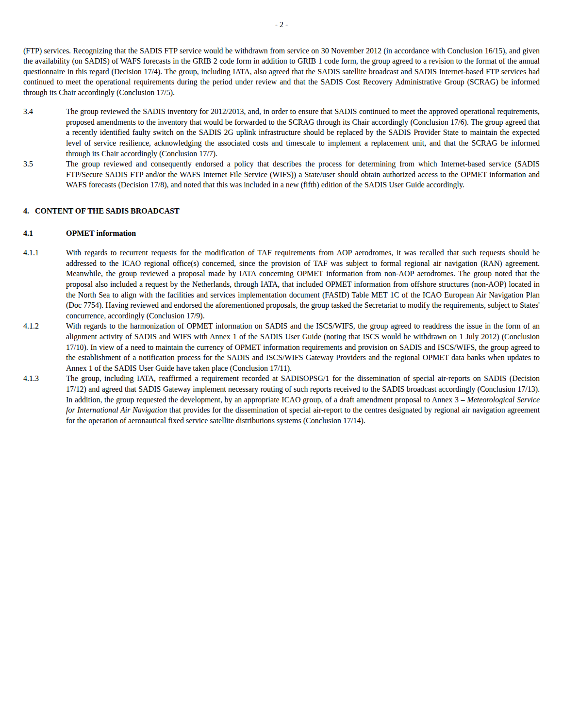- 2 -
(FTP) services. Recognizing that the SADIS FTP service would be withdrawn from service on 30 November 2012 (in accordance with Conclusion 16/15), and given the availability (on SADIS) of WAFS forecasts in the GRIB 2 code form in addition to GRIB 1 code form, the group agreed to a revision to the format of the annual questionnaire in this regard (Decision 17/4). The group, including IATA, also agreed that the SADIS satellite broadcast and SADIS Internet-based FTP services had continued to meet the operational requirements during the period under review and that the SADIS Cost Recovery Administrative Group (SCRAG) be informed through its Chair accordingly (Conclusion 17/5).
3.4
The group reviewed the SADIS inventory for 2012/2013, and, in order to ensure that SADIS continued to meet the approved operational requirements, proposed amendments to the inventory that would be forwarded to the SCRAG through its Chair accordingly (Conclusion 17/6). The group agreed that a recently identified faulty switch on the SADIS 2G uplink infrastructure should be replaced by the SADIS Provider State to maintain the expected level of service resilience, acknowledging the associated costs and timescale to implement a replacement unit, and that the SCRAG be informed through its Chair accordingly (Conclusion 17/7).
3.5
The group reviewed and consequently endorsed a policy that describes the process for determining from which Internet-based service (SADIS FTP/Secure SADIS FTP and/or the WAFS Internet File Service (WIFS)) a State/user should obtain authorized access to the OPMET information and WAFS forecasts (Decision 17/8), and noted that this was included in a new (fifth) edition of the SADIS User Guide accordingly.
4. Content of the SADIS broadcast
4.1 OPMET information
4.1.1
With regards to recurrent requests for the modification of TAF requirements from AOP aerodromes, it was recalled that such requests should be addressed to the ICAO regional office(s) concerned, since the provision of TAF was subject to formal regional air navigation (RAN) agreement. Meanwhile, the group reviewed a proposal made by IATA concerning OPMET information from non-AOP aerodromes. The group noted that the proposal also included a request by the Netherlands, through IATA, that included OPMET information from offshore structures (non-AOP) located in the North Sea to align with the facilities and services implementation document (FASID) Table MET 1C of the ICAO European Air Navigation Plan (Doc 7754). Having reviewed and endorsed the aforementioned proposals, the group tasked the Secretariat to modify the requirements, subject to States' concurrence, accordingly (Conclusion 17/9).
4.1.2
With regards to the harmonization of OPMET information on SADIS and the ISCS/WIFS, the group agreed to readdress the issue in the form of an alignment activity of SADIS and WIFS with Annex 1 of the SADIS User Guide (noting that ISCS would be withdrawn on 1 July 2012) (Conclusion 17/10). In view of a need to maintain the currency of OPMET information requirements and provision on SADIS and ISCS/WIFS, the group agreed to the establishment of a notification process for the SADIS and ISCS/WIFS Gateway Providers and the regional OPMET data banks when updates to Annex 1 of the SADIS User Guide have taken place (Conclusion 17/11).
4.1.3
The group, including IATA, reaffirmed a requirement recorded at SADISOPSG/1 for the dissemination of special air-reports on SADIS (Decision 17/12) and agreed that SADIS Gateway implement necessary routing of such reports received to the SADIS broadcast accordingly (Conclusion 17/13). In addition, the group requested the development, by an appropriate ICAO group, of a draft amendment proposal to Annex 3 – Meteorological Service for International Air Navigation that provides for the dissemination of special air-report to the centres designated by regional air navigation agreement for the operation of aeronautical fixed service satellite distributions systems (Conclusion 17/14).